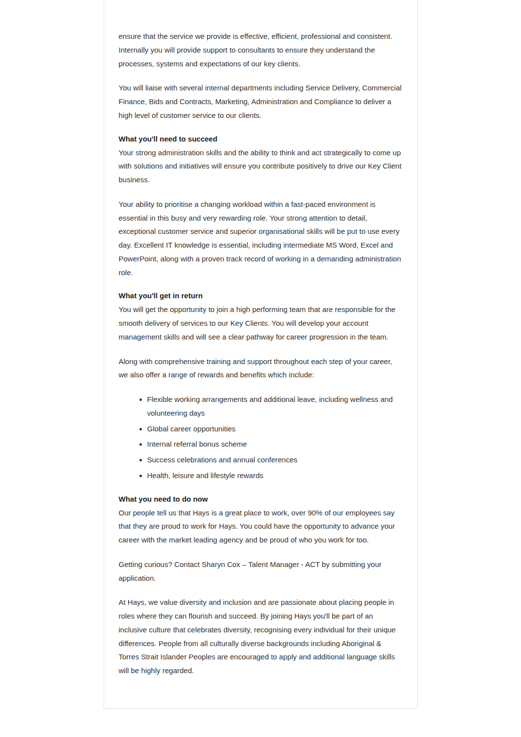ensure that the service we provide is effective, efficient, professional and consistent. Internally you will provide support to consultants to ensure they understand the processes, systems and expectations of our key clients.
You will liaise with several internal departments including Service Delivery, Commercial Finance, Bids and Contracts, Marketing, Administration and Compliance to deliver a high level of customer service to our clients.
What you'll need to succeed
Your strong administration skills and the ability to think and act strategically to come up with solutions and initiatives will ensure you contribute positively to drive our Key Client business.
Your ability to prioritise a changing workload within a fast-paced environment is essential in this busy and very rewarding role. Your strong attention to detail, exceptional customer service and superior organisational skills will be put to use every day. Excellent IT knowledge is essential, including intermediate MS Word, Excel and PowerPoint, along with a proven track record of working in a demanding administration role.
What you'll get in return
You will get the opportunity to join a high performing team that are responsible for the smooth delivery of services to our Key Clients. You will develop your account management skills and will see a clear pathway for career progression in the team.
Along with comprehensive training and support throughout each step of your career, we also offer a range of rewards and benefits which include:
Flexible working arrangements and additional leave, including wellness and volunteering days
Global career opportunities
Internal referral bonus scheme
Success celebrations and annual conferences
Health, leisure and lifestyle rewards
What you need to do now
Our people tell us that Hays is a great place to work, over 90% of our employees say that they are proud to work for Hays. You could have the opportunity to advance your career with the market leading agency and be proud of who you work for too.
Getting curious? Contact Sharyn Cox – Talent Manager - ACT by submitting your application.
At Hays, we value diversity and inclusion and are passionate about placing people in roles where they can flourish and succeed. By joining Hays you'll be part of an inclusive culture that celebrates diversity, recognising every individual for their unique differences. People from all culturally diverse backgrounds including Aboriginal & Torres Strait Islander Peoples are encouraged to apply and additional language skills will be highly regarded.